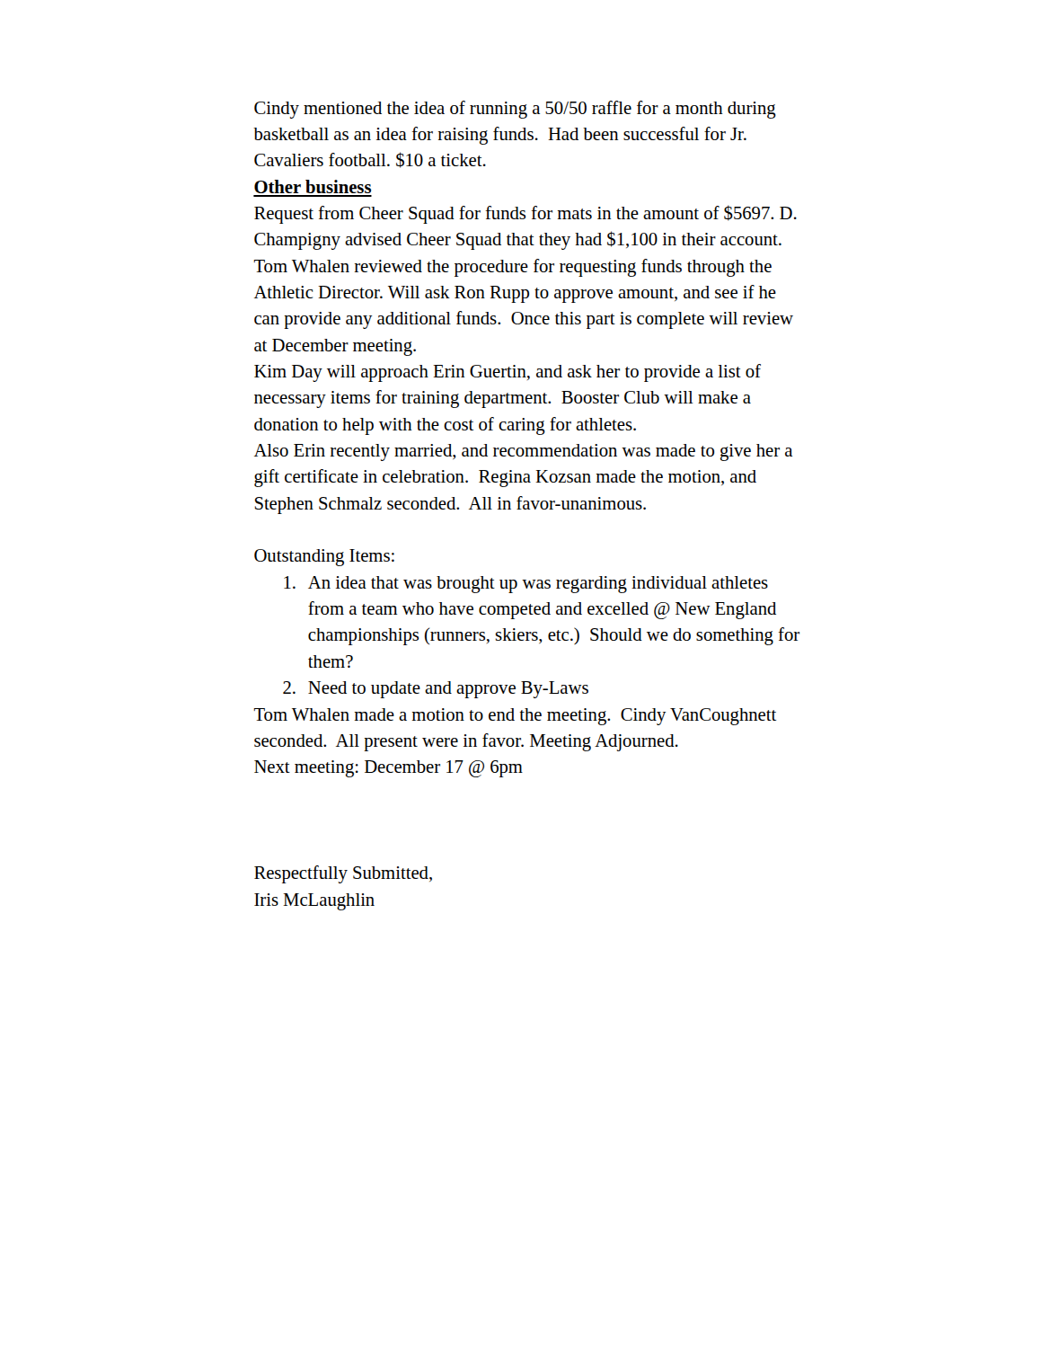Cindy mentioned the idea of running a 50/50 raffle for a month during basketball as an idea for raising funds. Had been successful for Jr. Cavaliers football. $10 a ticket.
Other business
Request from Cheer Squad for funds for mats in the amount of $5697. D. Champigny advised Cheer Squad that they had $1,100 in their account. Tom Whalen reviewed the procedure for requesting funds through the Athletic Director. Will ask Ron Rupp to approve amount, and see if he can provide any additional funds. Once this part is complete will review at December meeting.
Kim Day will approach Erin Guertin, and ask her to provide a list of necessary items for training department. Booster Club will make a donation to help with the cost of caring for athletes.
Also Erin recently married, and recommendation was made to give her a gift certificate in celebration. Regina Kozsan made the motion, and Stephen Schmalz seconded. All in favor-unanimous.
Outstanding Items:
An idea that was brought up was regarding individual athletes from a team who have competed and excelled @ New England championships (runners, skiers, etc.) Should we do something for them?
Need to update and approve By-Laws
Tom Whalen made a motion to end the meeting. Cindy VanCoughnett seconded. All present were in favor. Meeting Adjourned.
Next meeting: December 17 @ 6pm
Respectfully Submitted,
Iris McLaughlin